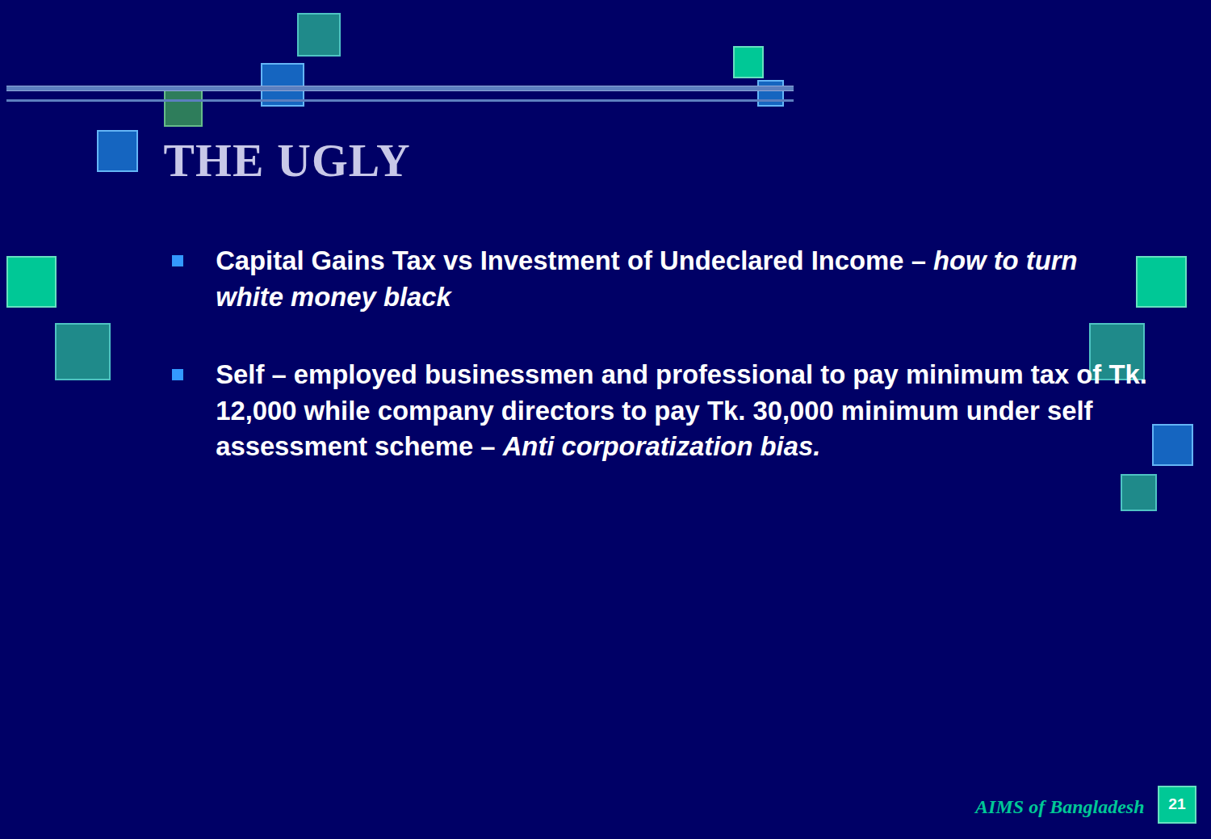THE UGLY
Capital Gains Tax vs Investment of Undeclared Income – how to turn white money black
Self – employed businessmen and professional to pay minimum tax of Tk. 12,000 while company directors to pay Tk. 30,000 minimum under self assessment scheme – Anti corporatization bias.
AIMS of Bangladesh
21